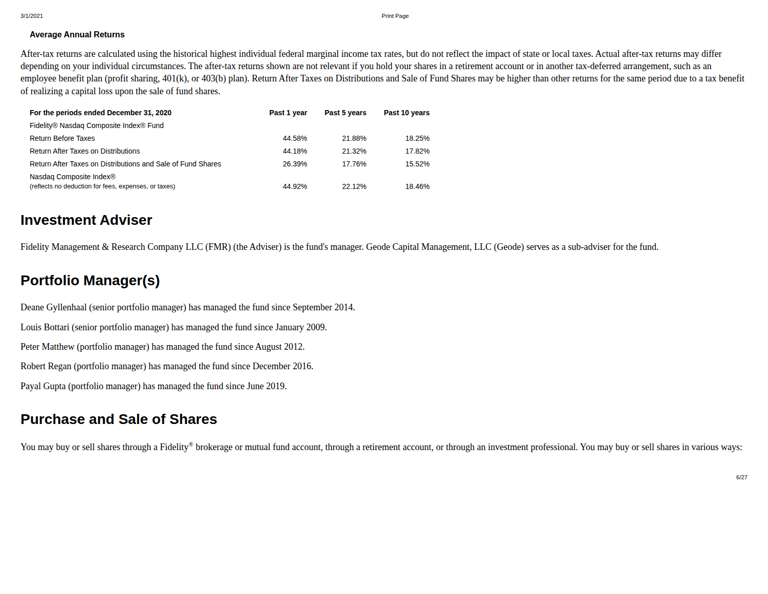3/1/2021 Print Page
Average Annual Returns
After-tax returns are calculated using the historical highest individual federal marginal income tax rates, but do not reflect the impact of state or local taxes. Actual after-tax returns may differ depending on your individual circumstances. The after-tax returns shown are not relevant if you hold your shares in a retirement account or in another tax-deferred arrangement, such as an employee benefit plan (profit sharing, 401(k), or 403(b) plan). Return After Taxes on Distributions and Sale of Fund Shares may be higher than other returns for the same period due to a tax benefit of realizing a capital loss upon the sale of fund shares.
| For the periods ended December 31, 2020 | Past 1 year | Past 5 years | Past 10 years |
| --- | --- | --- | --- |
| Fidelity® Nasdaq Composite Index® Fund | | | |
| Return Before Taxes | 44.58% | 21.88% | 18.25% |
| Return After Taxes on Distributions | 44.18% | 21.32% | 17.82% |
| Return After Taxes on Distributions and Sale of Fund Shares | 26.39% | 17.76% | 15.52% |
| Nasdaq Composite Index® (reflects no deduction for fees, expenses, or taxes) | 44.92% | 22.12% | 18.46% |
Investment Adviser
Fidelity Management & Research Company LLC (FMR) (the Adviser) is the fund's manager. Geode Capital Management, LLC (Geode) serves as a sub-adviser for the fund.
Portfolio Manager(s)
Deane Gyllenhaal (senior portfolio manager) has managed the fund since September 2014.
Louis Bottari (senior portfolio manager) has managed the fund since January 2009.
Peter Matthew (portfolio manager) has managed the fund since August 2012.
Robert Regan (portfolio manager) has managed the fund since December 2016.
Payal Gupta (portfolio manager) has managed the fund since June 2019.
Purchase and Sale of Shares
You may buy or sell shares through a Fidelity® brokerage or mutual fund account, through a retirement account, or through an investment professional. You may buy or sell shares in various ways:
6/27